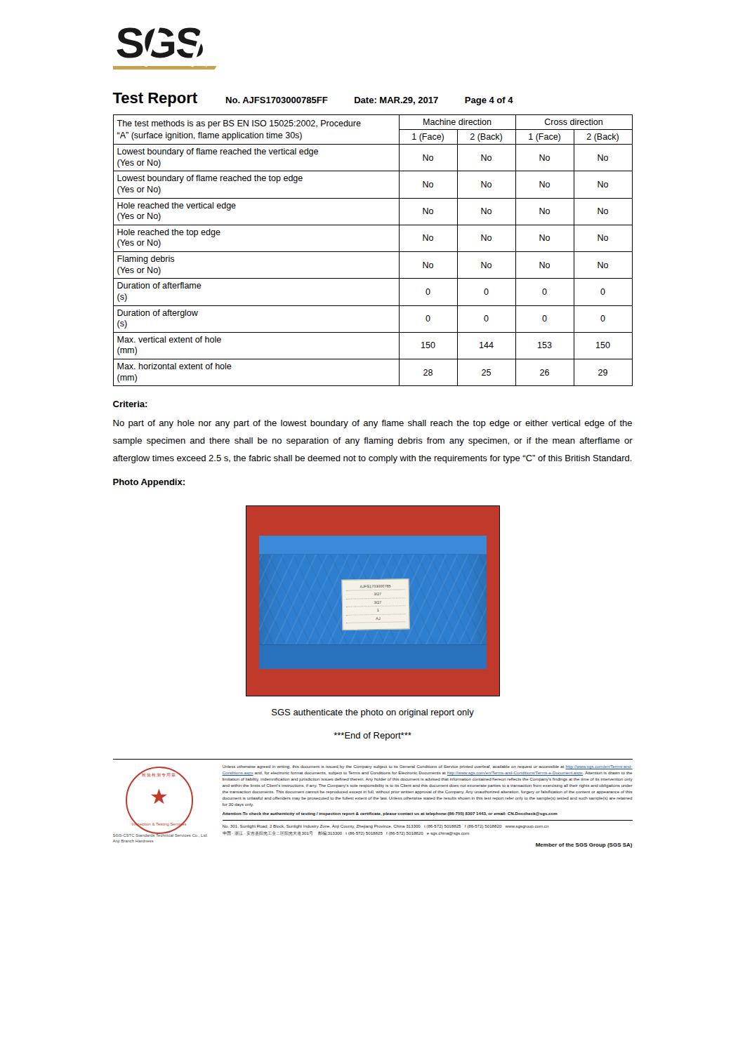SGS
Test Report
No. AJFS1703000785FF Date: MAR.29, 2017 Page 4 of 4
| The test methods is as per BS EN ISO 15025:2002, Procedure “A” (surface ignition, flame application time 30s) | Machine direction | Cross direction |
| 1 (Face) | 2 (Back) | 1 (Face) | 2 (Back) |
| Lowest boundary of flame reached the vertical edge (Yes or No) | No | No | No | No |
| Lowest boundary of flame reached the top edge (Yes or No) | No | No | No | No |
| Hole reached the vertical edge (Yes or No) | No | No | No | No |
| Hole reached the top edge (Yes or No) | No | No | No | No |
| Flaming debris (Yes or No) | No | No | No | No |
| Duration of afterflame (s) | 0 | 0 | 0 | 0 |
| Duration of afterglow (s) | 0 | 0 | 0 | 0 |
| Max. vertical extent of hole (mm) | 150 | 144 | 153 | 150 |
| Max. horizontal extent of hole (mm) | 28 | 25 | 26 | 29 |
Criteria:
No part of any hole nor any part of the lowest boundary of any flame shall reach the top edge or either vertical edge of the sample specimen and there shall be no separation of any flaming debris from any specimen, or if the mean afterflame or afterglow times exceed 2.5 s, the fabric shall be deemed not to comply with the requirements for type “C” of this British Standard.
Photo Appendix:
AJFS1703000785
3/27
3/27
1
AJ
SGS authenticate the photo on original report only
***End of Report***
检验检测专用章
★
Inspection & Testing Services
SGS-CSTC Standards Technical Services Co., Ltd.
Anji Branch Hardness
Unless otherwise agreed in writing, this document is issued by the Company subject to its General Conditions of Service printed overleaf, available on request or accessible at http://www.sgs.com/en/Terms-and-Conditions.aspx and, for electronic format documents, subject to Terms and Conditions for Electronic Documents at http://www.sgs.com/en/Terms-and-Conditions/Terms-e-Document.aspx. Attention is drawn to the limitation of liability, indemnification and jurisdiction issues defined therein. Any holder of this document is advised that information contained hereon reflects the Company's findings at the time of its intervention only and within the limits of Client's instructions, if any. The Company's sole responsibility is to its Client and this document does not exonerate parties to a transaction from exercising all their rights and obligations under the transaction documents. This document cannot be reproduced except in full, without prior written approval of the Company. Any unauthorized alteration, forgery or falsification of the content or appearance of this document is unlawful and offenders may be prosecuted to the fullest extent of the law. Unless otherwise stated the results shown in this test report refer only to the sample(s) tested and such sample(s) are retained for 30 days only.
Attention:To check the authenticity of testing / inspection report & certificate, please contact us at telephone:(86-755) 8307 1443, or email: CN.Doccheck@sgs.com
No. 301, Sunlight Road, 2 Block, Sunlight Industry Zone, Anji County, Zhejiang Province, China 313300 t (86-572) 5018825 f (86-572) 5018820 www.sgsgroup.com.cn
中国 · 浙江 · 安吉县阳光工业二区阳光大道301号 邮编:313300 t (86-572) 5018825 f (86-572) 5018820 e sgs.china@sgs.com
Member of the SGS Group (SGS SA)